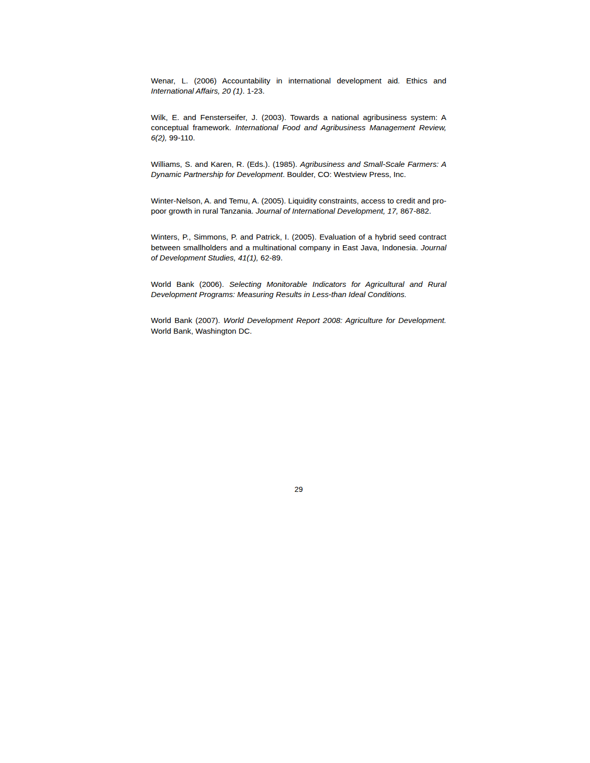Wenar, L. (2006) Accountability in international development aid. Ethics and International Affairs, 20 (1). 1-23.
Wilk, E. and Fensterseifer, J. (2003). Towards a national agribusiness system: A conceptual framework. International Food and Agribusiness Management Review, 6(2), 99-110.
Williams, S. and Karen, R. (Eds.). (1985). Agribusiness and Small-Scale Farmers: A Dynamic Partnership for Development. Boulder, CO: Westview Press, Inc.
Winter-Nelson, A. and Temu, A. (2005). Liquidity constraints, access to credit and pro-poor growth in rural Tanzania. Journal of International Development, 17, 867-882.
Winters, P., Simmons, P. and Patrick, I. (2005). Evaluation of a hybrid seed contract between smallholders and a multinational company in East Java, Indonesia. Journal of Development Studies, 41(1), 62-89.
World Bank (2006). Selecting Monitorable Indicators for Agricultural and Rural Development Programs: Measuring Results in Less-than Ideal Conditions.
World Bank (2007). World Development Report 2008: Agriculture for Development. World Bank, Washington DC.
29